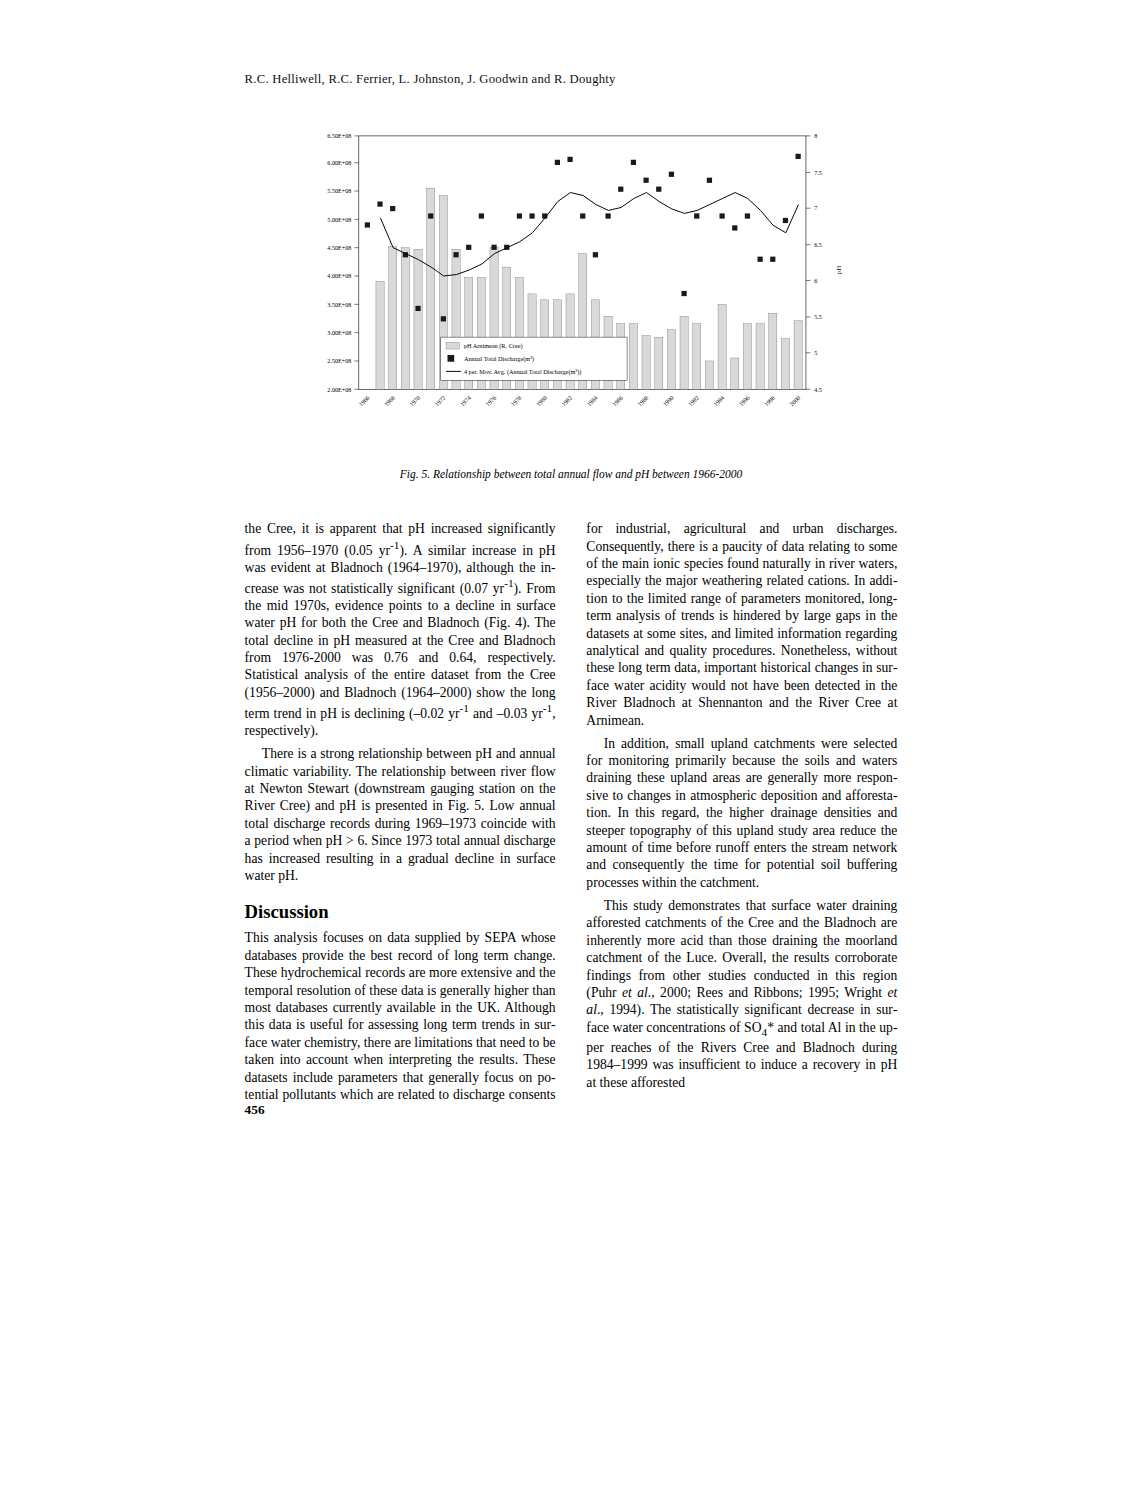R.C. Helliwell, R.C. Ferrier, L. Johnston, J. Goodwin and R. Doughty
2.00E+08 2.50E+08 3.00E+08 3.50E+08 4.00E+08 4.50E+08 5.00E+08 5.50E+08 6.00E+08 6.50E+08 4.5 5 5.5 6 6.5 7 7.5 8 pH pH Arnimean (R. Cree) Annual Total Discharge(m³) 4 per. Mov. Avg. (Annual Total Discharge(m³)) 1966 1968 1970 1972 1974 1976 1978 1980 1982 1984 1986 1988 1990 1992 1994 1996 1998 2000
Fig. 5. Relationship between total annual flow and pH between 1966-2000
the Cree, it is apparent that pH increased significantly from 1956–1970 (0.05 yr-1). A similar increase in pH was evident at Bladnoch (1964–1970), although the increase was not statistically significant (0.07 yr-1). From the mid 1970s, evidence points to a decline in surface water pH for both the Cree and Bladnoch (Fig. 4). The total decline in pH measured at the Cree and Bladnoch from 1976-2000 was 0.76 and 0.64, respectively. Statistical analysis of the entire dataset from the Cree (1956–2000) and Bladnoch (1964–2000) show the long term trend in pH is declining (–0.02 yr-1 and –0.03 yr-1, respectively).
There is a strong relationship between pH and annual climatic variability. The relationship between river flow at Newton Stewart (downstream gauging station on the River Cree) and pH is presented in Fig. 5. Low annual total discharge records during 1969–1973 coincide with a period when pH > 6. Since 1973 total annual discharge has increased resulting in a gradual decline in surface water pH.
Discussion
This analysis focuses on data supplied by SEPA whose databases provide the best record of long term change. These hydrochemical records are more extensive and the temporal resolution of these data is generally higher than most databases currently available in the UK. Although this data is useful for assessing long term trends in surface water chemistry, there are limitations that need to be taken into account when interpreting the results. These datasets include parameters that generally focus on potential pollutants which are related to discharge consents for industrial, agricultural and urban discharges. Consequently, there is a paucity of data relating to some of the main ionic species found naturally in river waters, especially the major weathering related cations. In addition to the limited range of parameters monitored, long-term analysis of trends is hindered by large gaps in the datasets at some sites, and limited information regarding analytical and quality procedures. Nonetheless, without these long term data, important historical changes in surface water acidity would not have been detected in the River Bladnoch at Shennanton and the River Cree at Arnimean.
In addition, small upland catchments were selected for monitoring primarily because the soils and waters draining these upland areas are generally more responsive to changes in atmospheric deposition and afforestation. In this regard, the higher drainage densities and steeper topography of this upland study area reduce the amount of time before runoff enters the stream network and consequently the time for potential soil buffering processes within the catchment.
This study demonstrates that surface water draining afforested catchments of the Cree and the Bladnoch are inherently more acid than those draining the moorland catchment of the Luce. Overall, the results corroborate findings from other studies conducted in this region (Puhr et al., 2000; Rees and Ribbons; 1995; Wright et al., 1994). The statistically significant decrease in surface water concentrations of SO4* and total Al in the upper reaches of the Rivers Cree and Bladnoch during 1984–1999 was insufficient to induce a recovery in pH at these afforested
456